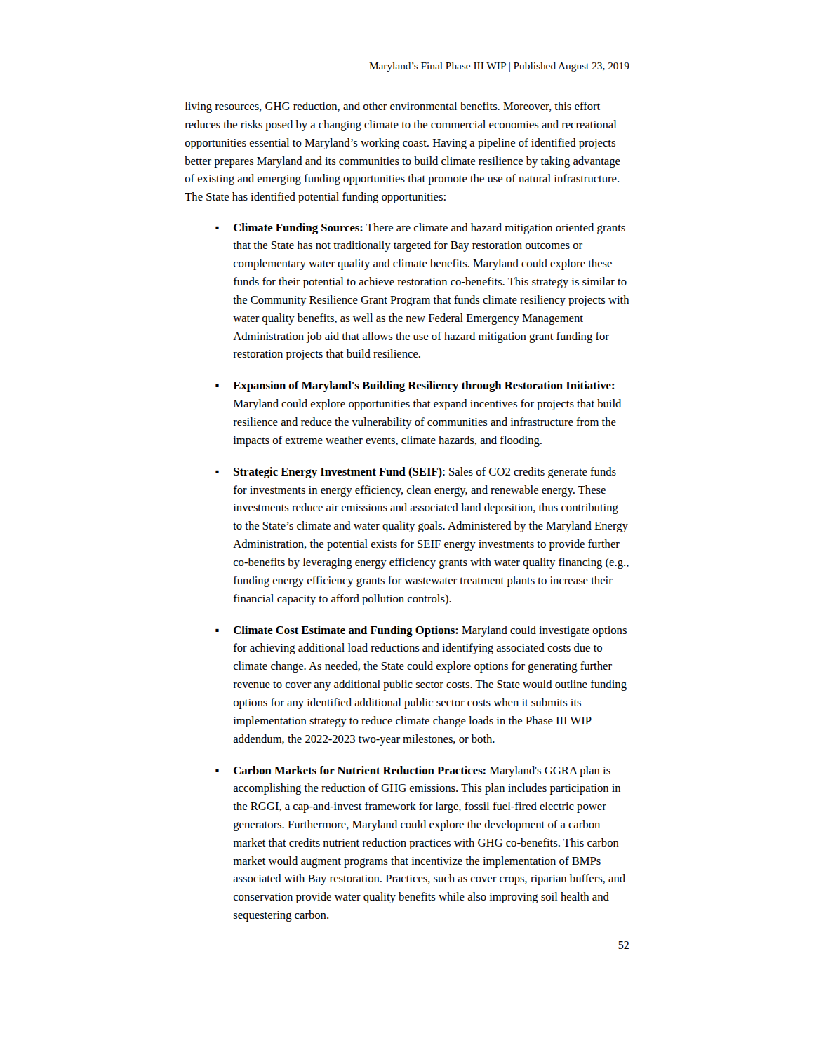Maryland’s Final Phase III WIP | Published August 23, 2019
living resources, GHG reduction, and other environmental benefits. Moreover, this effort reduces the risks posed by a changing climate to the commercial economies and recreational opportunities essential to Maryland’s working coast. Having a pipeline of identified projects better prepares Maryland and its communities to build climate resilience by taking advantage of existing and emerging funding opportunities that promote the use of natural infrastructure. The State has identified potential funding opportunities:
Climate Funding Sources: There are climate and hazard mitigation oriented grants that the State has not traditionally targeted for Bay restoration outcomes or complementary water quality and climate benefits. Maryland could explore these funds for their potential to achieve restoration co-benefits. This strategy is similar to the Community Resilience Grant Program that funds climate resiliency projects with water quality benefits, as well as the new Federal Emergency Management Administration job aid that allows the use of hazard mitigation grant funding for restoration projects that build resilience.
Expansion of Maryland's Building Resiliency through Restoration Initiative: Maryland could explore opportunities that expand incentives for projects that build resilience and reduce the vulnerability of communities and infrastructure from the impacts of extreme weather events, climate hazards, and flooding.
Strategic Energy Investment Fund (SEIF): Sales of CO2 credits generate funds for investments in energy efficiency, clean energy, and renewable energy. These investments reduce air emissions and associated land deposition, thus contributing to the State’s climate and water quality goals. Administered by the Maryland Energy Administration, the potential exists for SEIF energy investments to provide further co-benefits by leveraging energy efficiency grants with water quality financing (e.g., funding energy efficiency grants for wastewater treatment plants to increase their financial capacity to afford pollution controls).
Climate Cost Estimate and Funding Options: Maryland could investigate options for achieving additional load reductions and identifying associated costs due to climate change. As needed, the State could explore options for generating further revenue to cover any additional public sector costs. The State would outline funding options for any identified additional public sector costs when it submits its implementation strategy to reduce climate change loads in the Phase III WIP addendum, the 2022-2023 two-year milestones, or both.
Carbon Markets for Nutrient Reduction Practices: Maryland's GGRA plan is accomplishing the reduction of GHG emissions. This plan includes participation in the RGGI, a cap-and-invest framework for large, fossil fuel-fired electric power generators. Furthermore, Maryland could explore the development of a carbon market that credits nutrient reduction practices with GHG co-benefits. This carbon market would augment programs that incentivize the implementation of BMPs associated with Bay restoration. Practices, such as cover crops, riparian buffers, and conservation provide water quality benefits while also improving soil health and sequestering carbon.
52